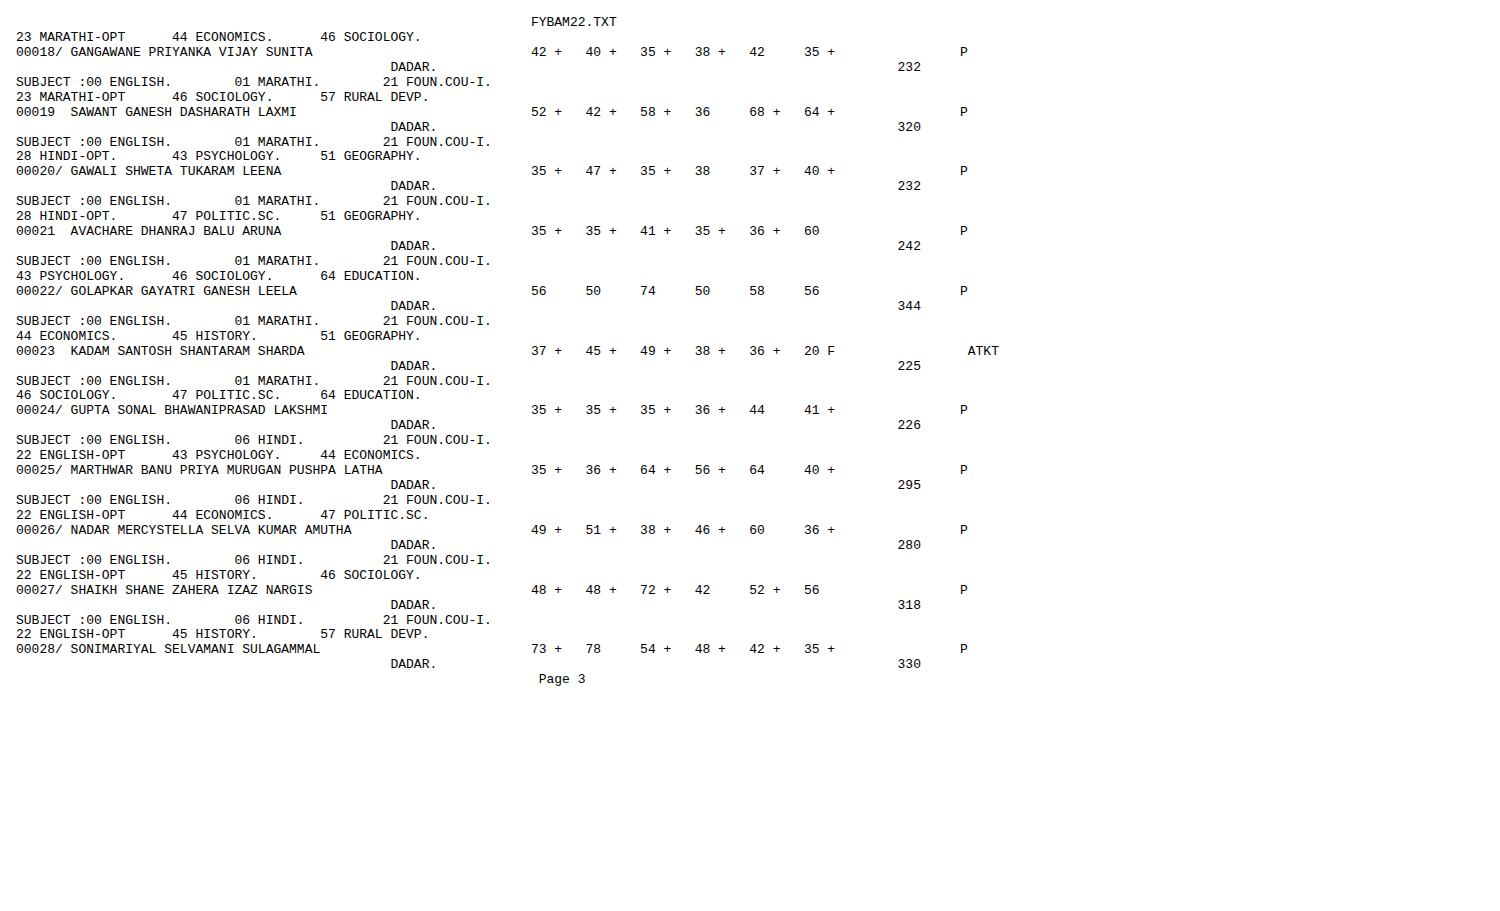FYBAM22.TXT
23 MARATHI-OPT      44 ECONOMICS.      46 SOCIOLOGY.
00018/ GANGAWANE PRIYANKA VIJAY SUNITA                            42 +   40 +   35 +   38 +   42     35 +                P
                                                DADAR.                                                           232
SUBJECT :00 ENGLISH.        01 MARATHI.        21 FOUN.COU-I.
23 MARATHI-OPT      46 SOCIOLOGY.      57 RURAL DEVP.
00019  SAWANT GANESH DASHARATH LAXMI                              52 +   42 +   58 +   36     68 +   64 +                P
                                                DADAR.                                                           320
SUBJECT :00 ENGLISH.        01 MARATHI.        21 FOUN.COU-I.
28 HINDI-OPT.       43 PSYCHOLOGY.     51 GEOGRAPHY.
00020/ GAWALI SHWETA TUKARAM LEENA                                35 +   47 +   35 +   38     37 +   40 +                P
                                                DADAR.                                                           232
SUBJECT :00 ENGLISH.        01 MARATHI.        21 FOUN.COU-I.
28 HINDI-OPT.       47 POLITIC.SC.     51 GEOGRAPHY.
00021  AVACHARE DHANRAJ BALU ARUNA                                35 +   35 +   41 +   35 +   36 +   60                  P
                                                DADAR.                                                           242
SUBJECT :00 ENGLISH.        01 MARATHI.        21 FOUN.COU-I.
43 PSYCHOLOGY.      46 SOCIOLOGY.      64 EDUCATION.
00022/ GOLAPKAR GAYATRI GANESH LEELA                              56     50     74     50     58     56                  P
                                                DADAR.                                                           344
SUBJECT :00 ENGLISH.        01 MARATHI.        21 FOUN.COU-I.
44 ECONOMICS.       45 HISTORY.        51 GEOGRAPHY.
00023  KADAM SANTOSH SHANTARAM SHARDA                             37 +   45 +   49 +   38 +   36 +   20 F                 ATKT
                                                DADAR.                                                           225
SUBJECT :00 ENGLISH.        01 MARATHI.        21 FOUN.COU-I.
46 SOCIOLOGY.       47 POLITIC.SC.     64 EDUCATION.
00024/ GUPTA SONAL BHAWANIPRASAD LAKSHMI                          35 +   35 +   35 +   36 +   44     41 +                P
                                                DADAR.                                                           226
SUBJECT :00 ENGLISH.        06 HINDI.          21 FOUN.COU-I.
22 ENGLISH-OPT      43 PSYCHOLOGY.     44 ECONOMICS.
00025/ MARTHWAR BANU PRIYA MURUGAN PUSHPA LATHA                   35 +   36 +   64 +   56 +   64     40 +                P
                                                DADAR.                                                           295
SUBJECT :00 ENGLISH.        06 HINDI.          21 FOUN.COU-I.
22 ENGLISH-OPT      44 ECONOMICS.      47 POLITIC.SC.
00026/ NADAR MERCYSTELLA SELVA KUMAR AMUTHA                       49 +   51 +   38 +   46 +   60     36 +                P
                                                DADAR.                                                           280
SUBJECT :00 ENGLISH.        06 HINDI.          21 FOUN.COU-I.
22 ENGLISH-OPT      45 HISTORY.        46 SOCIOLOGY.
00027/ SHAIKH SHANE ZAHERA IZAZ NARGIS                            48 +   48 +   72 +   42     52 +   56                  P
                                                DADAR.                                                           318
SUBJECT :00 ENGLISH.        06 HINDI.          21 FOUN.COU-I.
22 ENGLISH-OPT      45 HISTORY.        57 RURAL DEVP.
00028/ SONIMARIYAL SELVAMANI SULAGAMMAL                           73 +   78     54 +   48 +   42 +   35 +                P
                                                DADAR.                                                           330
                                                                   Page 3